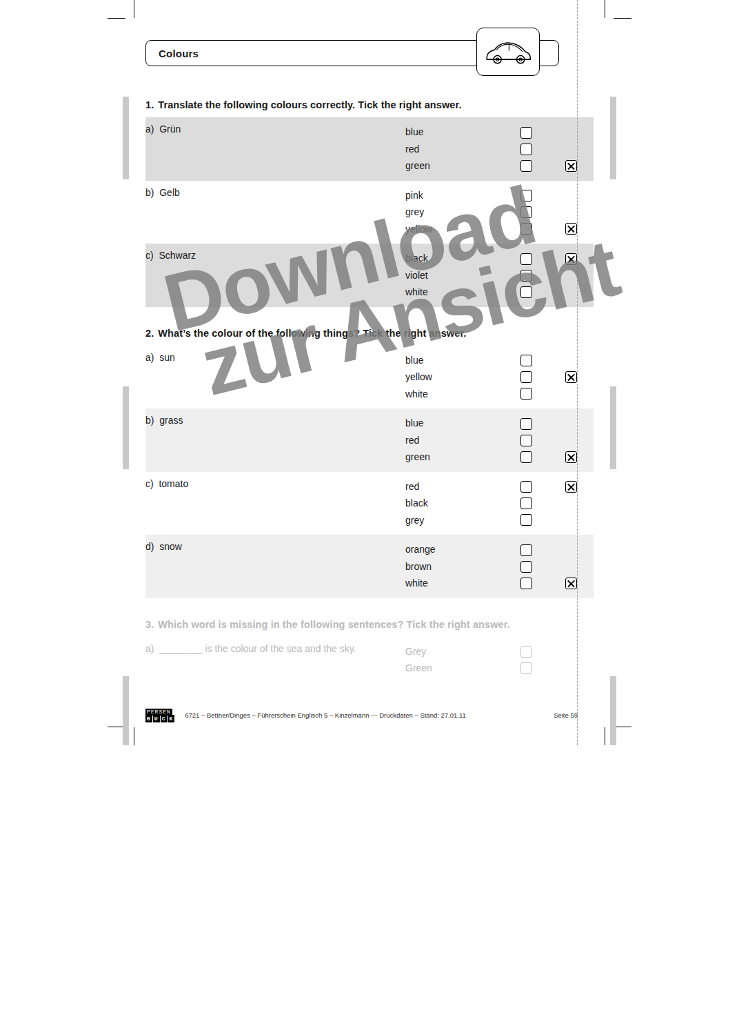Colours
1. Translate the following colours correctly. Tick the right answer.
| a) Grün | blue red green | | |
| b) Gelb | pink grey yellow | | |
| c) Schwarz | black violet white | | |
2. What’s the colour of the following things? Tick the right answer.
| a) sun | blue yellow white | | |
| b) grass | blue red green | | |
| c) tomato | red black grey | | |
| d) snow | orange brown white | | |
3. Which word is missing in the following sentences? Tick the right answer.
| a) ________ is the colour of the sea and the sky. | Grey Green | | |
Download zur Ansicht
PERSEN
BUCK 6721 – Bettner/Dinges – Führerschein Englisch 5 – Kinzelmann — Druckdaten – Stand: 27.01.11 Seite 59